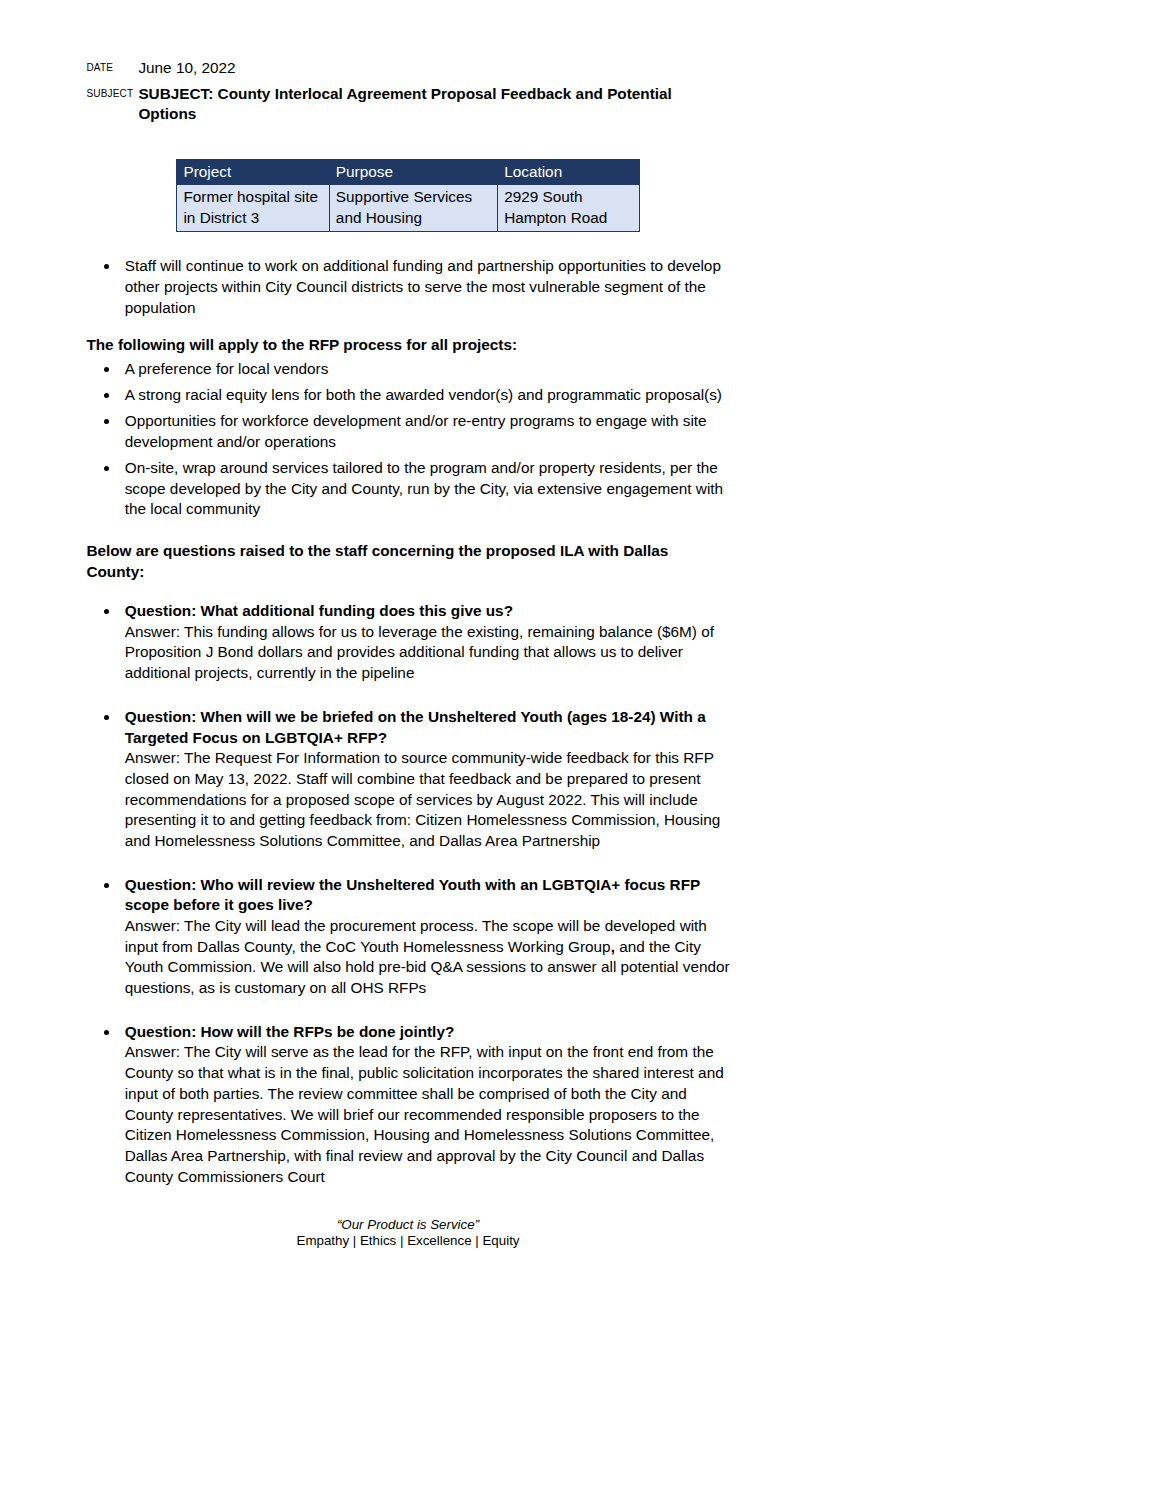DATE
June 10, 2022
SUBJECT
SUBJECT: County Interlocal Agreement Proposal Feedback and Potential Options
| Project | Purpose | Location |
| --- | --- | --- |
| Former hospital site in District 3 | Supportive Services and Housing | 2929 South Hampton Road |
Staff will continue to work on additional funding and partnership opportunities to develop other projects within City Council districts to serve the most vulnerable segment of the population
The following will apply to the RFP process for all projects:
A preference for local vendors
A strong racial equity lens for both the awarded vendor(s) and programmatic proposal(s)
Opportunities for workforce development and/or re-entry programs to engage with site development and/or operations
On-site, wrap around services tailored to the program and/or property residents, per the scope developed by the City and County, run by the City, via extensive engagement with the local community
Below are questions raised to the staff concerning the proposed ILA with Dallas County:
Question: What additional funding does this give us? Answer: This funding allows for us to leverage the existing, remaining balance ($6M) of Proposition J Bond dollars and provides additional funding that allows us to deliver additional projects, currently in the pipeline
Question: When will we be briefed on the Unsheltered Youth (ages 18-24) With a Targeted Focus on LGBTQIA+ RFP? Answer: The Request For Information to source community-wide feedback for this RFP closed on May 13, 2022. Staff will combine that feedback and be prepared to present recommendations for a proposed scope of services by August 2022. This will include presenting it to and getting feedback from: Citizen Homelessness Commission, Housing and Homelessness Solutions Committee, and Dallas Area Partnership
Question: Who will review the Unsheltered Youth with an LGBTQIA+ focus RFP scope before it goes live? Answer: The City will lead the procurement process. The scope will be developed with input from Dallas County, the CoC Youth Homelessness Working Group, and the City Youth Commission. We will also hold pre-bid Q&A sessions to answer all potential vendor questions, as is customary on all OHS RFPs
Question: How will the RFPs be done jointly? Answer: The City will serve as the lead for the RFP, with input on the front end from the County so that what is in the final, public solicitation incorporates the shared interest and input of both parties. The review committee shall be comprised of both the City and County representatives. We will brief our recommended responsible proposers to the Citizen Homelessness Commission, Housing and Homelessness Solutions Committee, Dallas Area Partnership, with final review and approval by the City Council and Dallas County Commissioners Court
“Our Product is Service”
Empathy | Ethics | Excellence | Equity